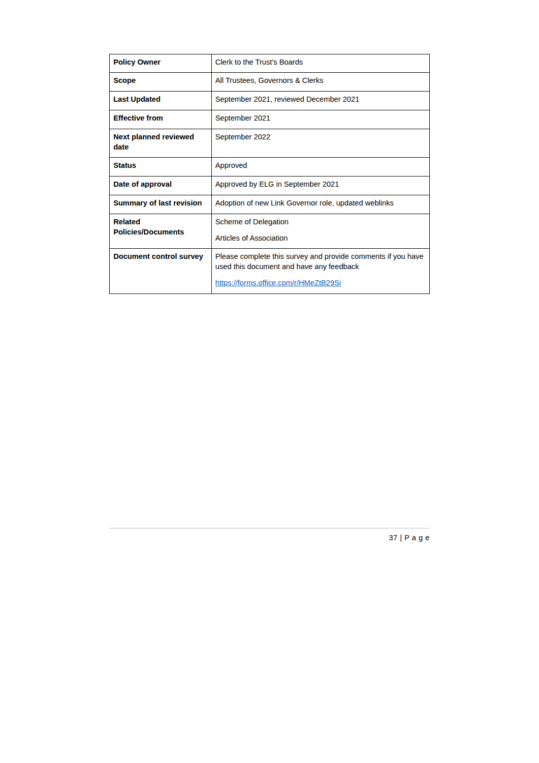| Policy Owner | Clerk to the Trust’s Boards |
| Scope | All Trustees, Governors & Clerks |
| Last Updated | September 2021, reviewed December 2021 |
| Effective from | September 2021 |
| Next planned reviewed date | September 2022 |
| Status | Approved |
| Date of approval | Approved by ELG in September 2021 |
| Summary of last revision | Adoption of new Link Governor role, updated weblinks |
| Related Policies/Documents | Scheme of Delegation Articles of Association |
| Document control survey | Please complete this survey and provide comments if you have used this document and have any feedback https://forms.office.com/r/HMeZtB29Si |
37 | P a g e